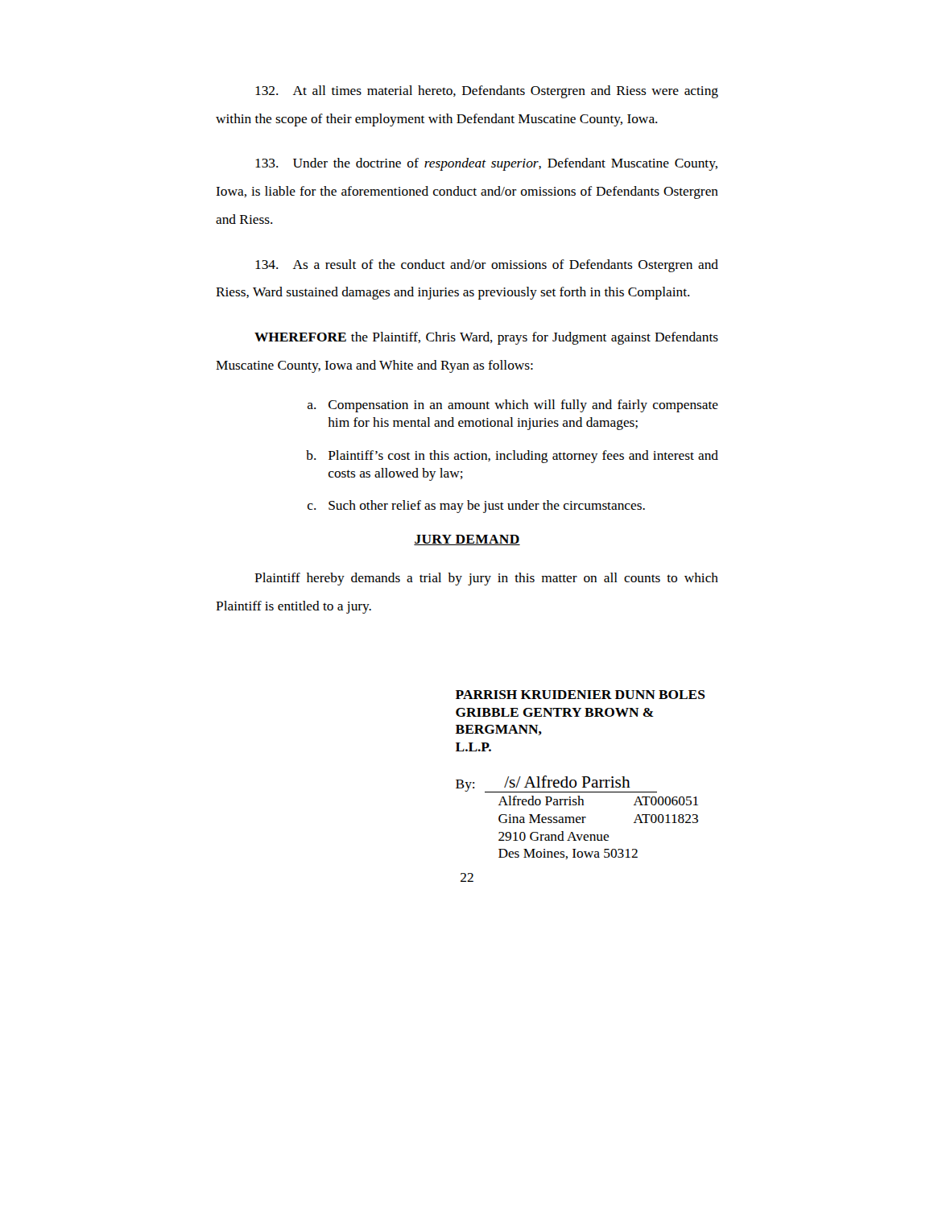132. At all times material hereto, Defendants Ostergren and Riess were acting within the scope of their employment with Defendant Muscatine County, Iowa.
133. Under the doctrine of respondeat superior, Defendant Muscatine County, Iowa, is liable for the aforementioned conduct and/or omissions of Defendants Ostergren and Riess.
134. As a result of the conduct and/or omissions of Defendants Ostergren and Riess, Ward sustained damages and injuries as previously set forth in this Complaint.
WHEREFORE the Plaintiff, Chris Ward, prays for Judgment against Defendants Muscatine County, Iowa and White and Ryan as follows:
Compensation in an amount which will fully and fairly compensate him for his mental and emotional injuries and damages;
Plaintiff’s cost in this action, including attorney fees and interest and costs as allowed by law;
Such other relief as may be just under the circumstances.
JURY DEMAND
Plaintiff hereby demands a trial by jury in this matter on all counts to which Plaintiff is entitled to a jury.
PARRISH KRUIDENIER DUNN BOLES
GRIBBLE GENTRY BROWN & BERGMANN,
L.L.P.
By: /s/ Alfredo Parrish
Alfredo Parrish AT0006051
Gina Messamer AT0011823
2910 Grand Avenue
Des Moines, Iowa 50312
22